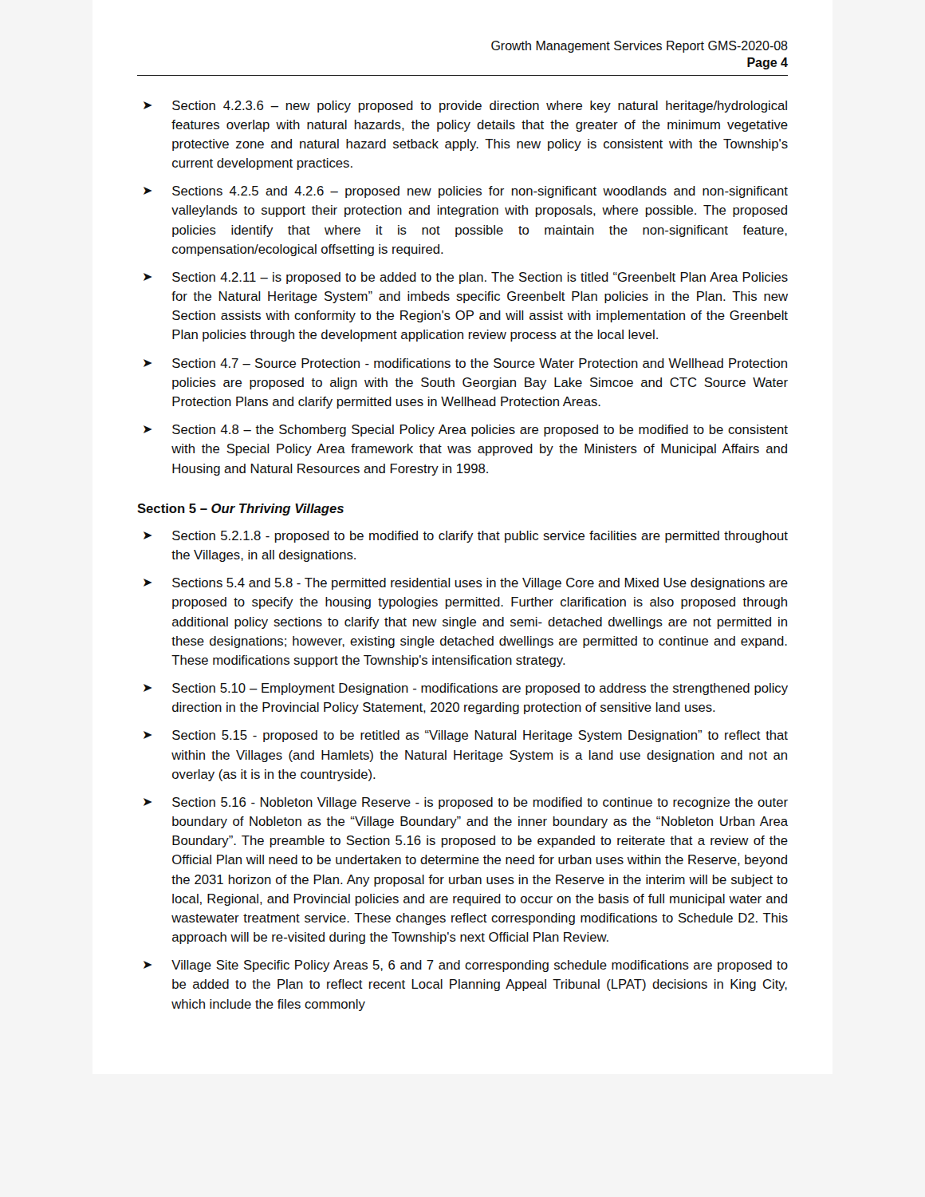Growth Management Services Report GMS-2020-08 Page 4
Section 4.2.3.6 – new policy proposed to provide direction where key natural heritage/hydrological features overlap with natural hazards, the policy details that the greater of the minimum vegetative protective zone and natural hazard setback apply. This new policy is consistent with the Township's current development practices.
Sections 4.2.5 and 4.2.6 – proposed new policies for non-significant woodlands and non-significant valleylands to support their protection and integration with proposals, where possible. The proposed policies identify that where it is not possible to maintain the non-significant feature, compensation/ecological offsetting is required.
Section 4.2.11 – is proposed to be added to the plan. The Section is titled “Greenbelt Plan Area Policies for the Natural Heritage System” and imbeds specific Greenbelt Plan policies in the Plan. This new Section assists with conformity to the Region's OP and will assist with implementation of the Greenbelt Plan policies through the development application review process at the local level.
Section 4.7 – Source Protection - modifications to the Source Water Protection and Wellhead Protection policies are proposed to align with the South Georgian Bay Lake Simcoe and CTC Source Water Protection Plans and clarify permitted uses in Wellhead Protection Areas.
Section 4.8 – the Schomberg Special Policy Area policies are proposed to be modified to be consistent with the Special Policy Area framework that was approved by the Ministers of Municipal Affairs and Housing and Natural Resources and Forestry in 1998.
Section 5 – Our Thriving Villages
Section 5.2.1.8 - proposed to be modified to clarify that public service facilities are permitted throughout the Villages, in all designations.
Sections 5.4 and 5.8 - The permitted residential uses in the Village Core and Mixed Use designations are proposed to specify the housing typologies permitted. Further clarification is also proposed through additional policy sections to clarify that new single and semi- detached dwellings are not permitted in these designations; however, existing single detached dwellings are permitted to continue and expand. These modifications support the Township's intensification strategy.
Section 5.10 – Employment Designation - modifications are proposed to address the strengthened policy direction in the Provincial Policy Statement, 2020 regarding protection of sensitive land uses.
Section 5.15 - proposed to be retitled as “Village Natural Heritage System Designation” to reflect that within the Villages (and Hamlets) the Natural Heritage System is a land use designation and not an overlay (as it is in the countryside).
Section 5.16 - Nobleton Village Reserve - is proposed to be modified to continue to recognize the outer boundary of Nobleton as the “Village Boundary” and the inner boundary as the “Nobleton Urban Area Boundary”. The preamble to Section 5.16 is proposed to be expanded to reiterate that a review of the Official Plan will need to be undertaken to determine the need for urban uses within the Reserve, beyond the 2031 horizon of the Plan. Any proposal for urban uses in the Reserve in the interim will be subject to local, Regional, and Provincial policies and are required to occur on the basis of full municipal water and wastewater treatment service. These changes reflect corresponding modifications to Schedule D2. This approach will be re-visited during the Township's next Official Plan Review.
Village Site Specific Policy Areas 5, 6 and 7 and corresponding schedule modifications are proposed to be added to the Plan to reflect recent Local Planning Appeal Tribunal (LPAT) decisions in King City, which include the files commonly